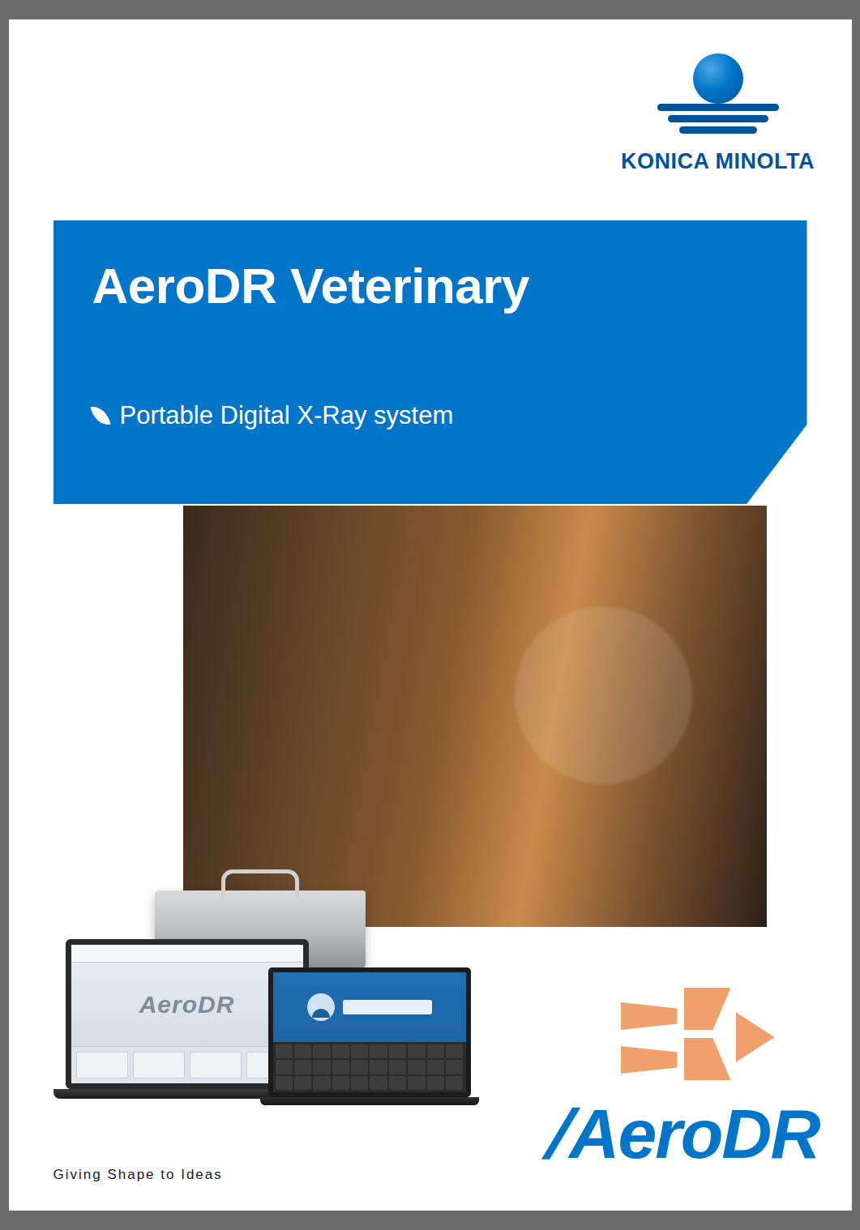KONICA MINOLTA
AeroDR Veterinary
Portable Digital X-Ray system
AeroDR
/AeroDR
Giving Shape to Ideas